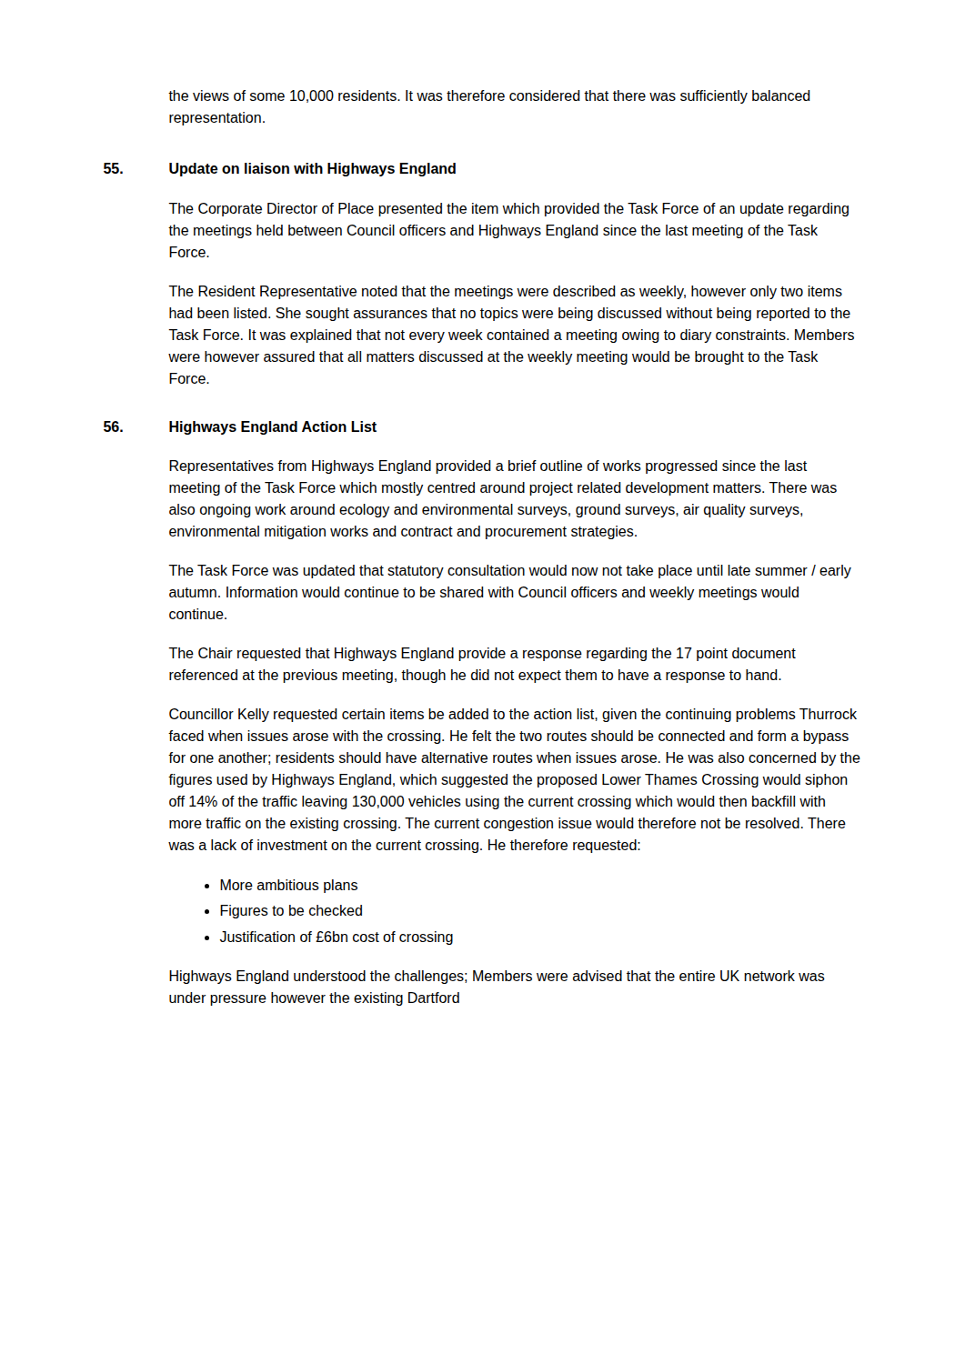the views of some 10,000 residents. It was therefore considered that there was sufficiently balanced representation.
55. Update on liaison with Highways England
The Corporate Director of Place presented the item which provided the Task Force of an update regarding the meetings held between Council officers and Highways England since the last meeting of the Task Force.
The Resident Representative noted that the meetings were described as weekly, however only two items had been listed. She sought assurances that no topics were being discussed without being reported to the Task Force. It was explained that not every week contained a meeting owing to diary constraints. Members were however assured that all matters discussed at the weekly meeting would be brought to the Task Force.
56. Highways England Action List
Representatives from Highways England provided a brief outline of works progressed since the last meeting of the Task Force which mostly centred around project related development matters. There was also ongoing work around ecology and environmental surveys, ground surveys, air quality surveys, environmental mitigation works and contract and procurement strategies.
The Task Force was updated that statutory consultation would now not take place until late summer / early autumn. Information would continue to be shared with Council officers and weekly meetings would continue.
The Chair requested that Highways England provide a response regarding the 17 point document referenced at the previous meeting, though he did not expect them to have a response to hand.
Councillor Kelly requested certain items be added to the action list, given the continuing problems Thurrock faced when issues arose with the crossing. He felt the two routes should be connected and form a bypass for one another; residents should have alternative routes when issues arose. He was also concerned by the figures used by Highways England, which suggested the proposed Lower Thames Crossing would siphon off 14% of the traffic leaving 130,000 vehicles using the current crossing which would then backfill with more traffic on the existing crossing. The current congestion issue would therefore not be resolved. There was a lack of investment on the current crossing. He therefore requested:
More ambitious plans
Figures to be checked
Justification of £6bn cost of crossing
Highways England understood the challenges; Members were advised that the entire UK network was under pressure however the existing Dartford